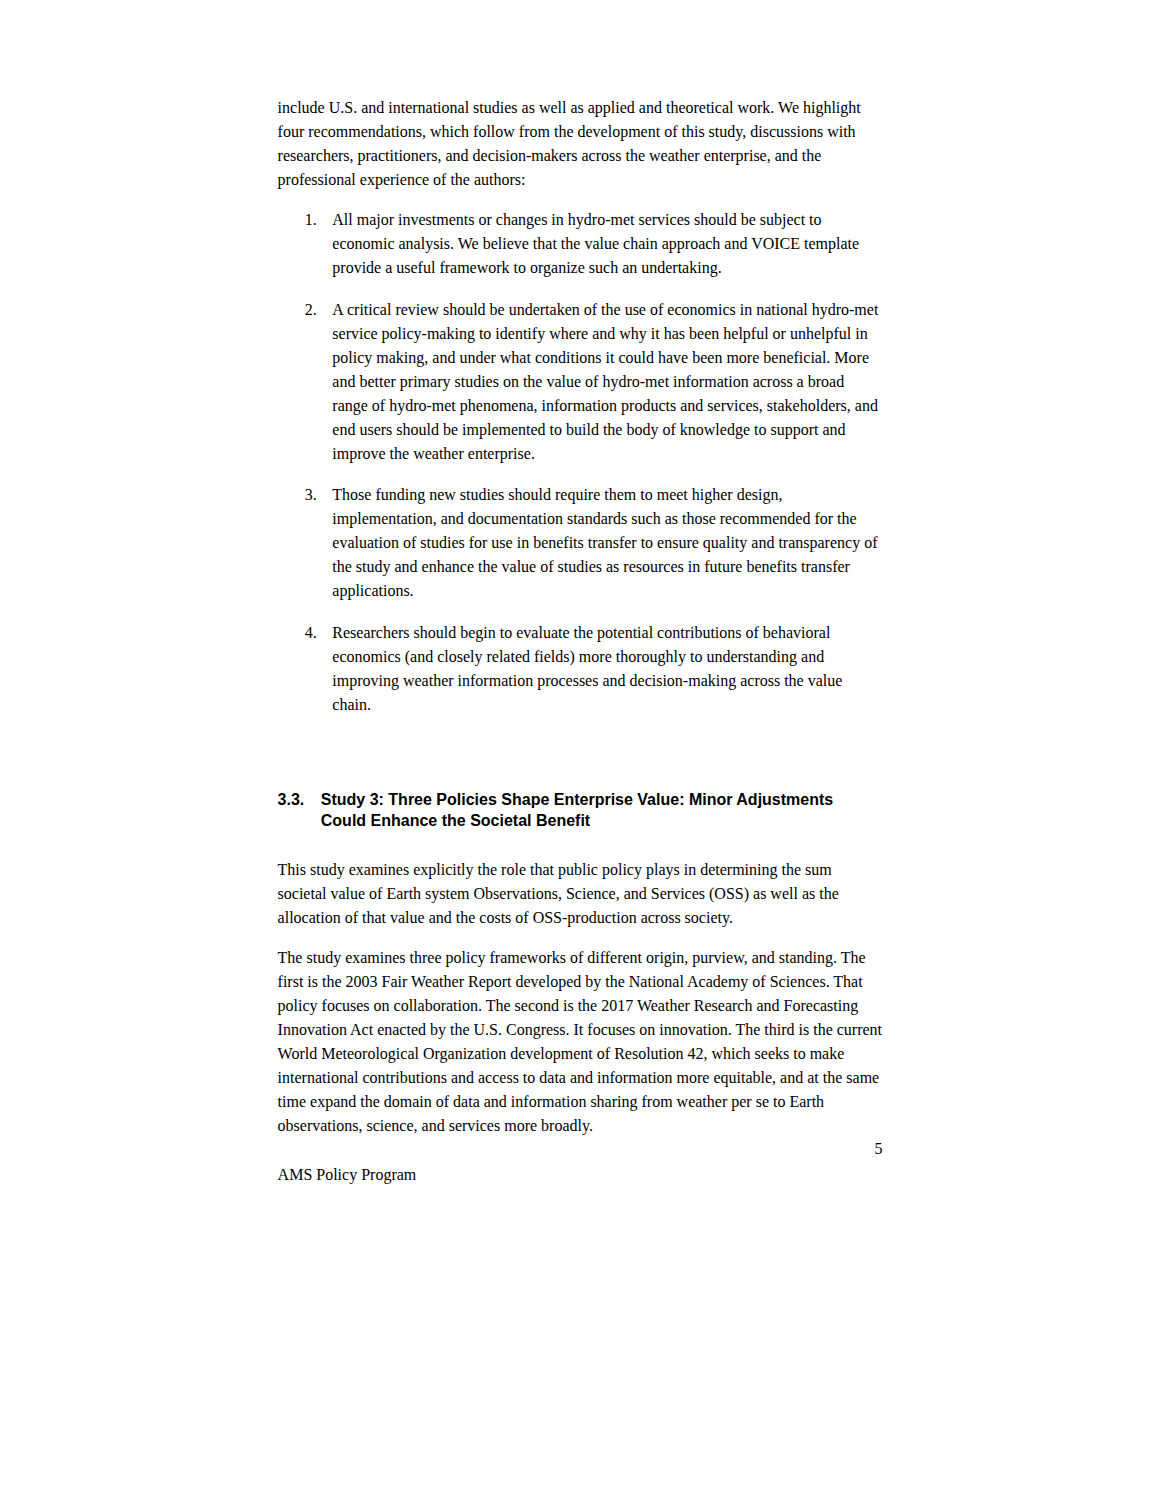include U.S. and international studies as well as applied and theoretical work. We highlight four recommendations, which follow from the development of this study, discussions with researchers, practitioners, and decision-makers across the weather enterprise, and the professional experience of the authors:
All major investments or changes in hydro-met services should be subject to economic analysis. We believe that the value chain approach and VOICE template provide a useful framework to organize such an undertaking.
A critical review should be undertaken of the use of economics in national hydro-met service policy-making to identify where and why it has been helpful or unhelpful in policy making, and under what conditions it could have been more beneficial. More and better primary studies on the value of hydro-met information across a broad range of hydro-met phenomena, information products and services, stakeholders, and end users should be implemented to build the body of knowledge to support and improve the weather enterprise.
Those funding new studies should require them to meet higher design, implementation, and documentation standards such as those recommended for the evaluation of studies for use in benefits transfer to ensure quality and transparency of the study and enhance the value of studies as resources in future benefits transfer applications.
Researchers should begin to evaluate the potential contributions of behavioral economics (and closely related fields) more thoroughly to understanding and improving weather information processes and decision-making across the value chain.
3.3. Study 3: Three Policies Shape Enterprise Value: Minor Adjustments Could Enhance the Societal Benefit
This study examines explicitly the role that public policy plays in determining the sum societal value of Earth system Observations, Science, and Services (OSS) as well as the allocation of that value and the costs of OSS-production across society.
The study examines three policy frameworks of different origin, purview, and standing. The first is the 2003 Fair Weather Report developed by the National Academy of Sciences. That policy focuses on collaboration. The second is the 2017 Weather Research and Forecasting Innovation Act enacted by the U.S. Congress. It focuses on innovation. The third is the current World Meteorological Organization development of Resolution 42, which seeks to make international contributions and access to data and information more equitable, and at the same time expand the domain of data and information sharing from weather per se to Earth observations, science, and services more broadly.
5
AMS Policy Program